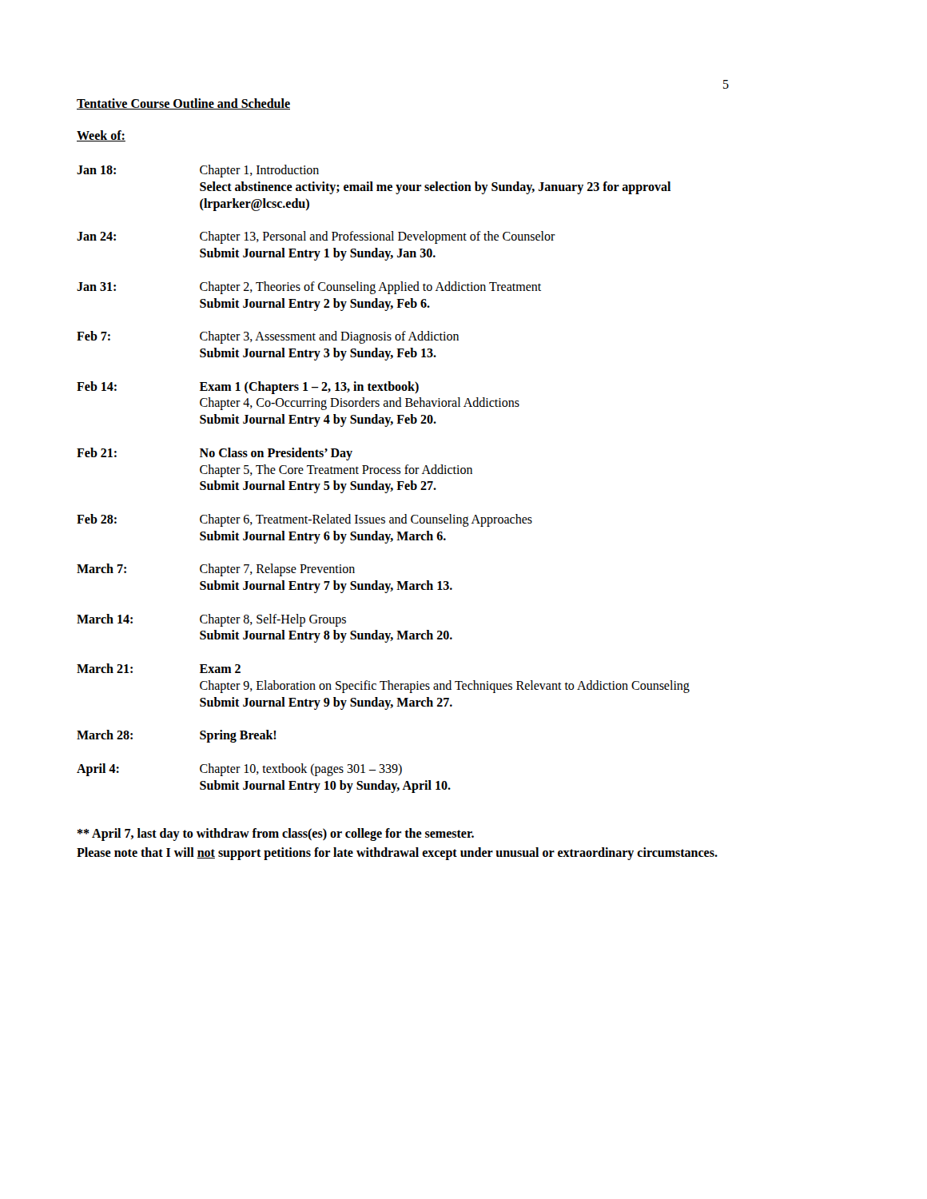5
Tentative Course Outline and Schedule
Week of:
| Jan 18: | Chapter 1, Introduction Select abstinence activity; email me your selection by Sunday, January 23 for approval (lrparker@lcsc.edu) |
| Jan 24: | Chapter 13, Personal and Professional Development of the Counselor Submit Journal Entry 1 by Sunday, Jan 30. |
| Jan 31: | Chapter 2, Theories of Counseling Applied to Addiction Treatment Submit Journal Entry 2 by Sunday, Feb 6. |
| Feb 7: | Chapter 3, Assessment and Diagnosis of Addiction Submit Journal Entry 3 by Sunday, Feb 13. |
| Feb 14: | Exam 1 (Chapters 1 – 2, 13, in textbook) Chapter 4, Co-Occurring Disorders and Behavioral Addictions Submit Journal Entry 4 by Sunday, Feb 20. |
| Feb 21: | No Class on Presidents’ Day Chapter 5, The Core Treatment Process for Addiction Submit Journal Entry 5 by Sunday, Feb 27. |
| Feb 28: | Chapter 6, Treatment-Related Issues and Counseling Approaches Submit Journal Entry 6 by Sunday, March 6. |
| March 7: | Chapter 7, Relapse Prevention Submit Journal Entry 7 by Sunday, March 13. |
| March 14: | Chapter 8, Self-Help Groups Submit Journal Entry 8 by Sunday, March 20. |
| March 21: | Exam 2 Chapter 9, Elaboration on Specific Therapies and Techniques Relevant to Addiction Counseling Submit Journal Entry 9 by Sunday, March 27. |
| March 28: | Spring Break! |
| April 4: | Chapter 10, textbook (pages 301 – 339) Submit Journal Entry 10 by Sunday, April 10. |
** April 7, last day to withdraw from class(es) or college for the semester.
Please note that I will not support petitions for late withdrawal except under unusual or extraordinary circumstances.